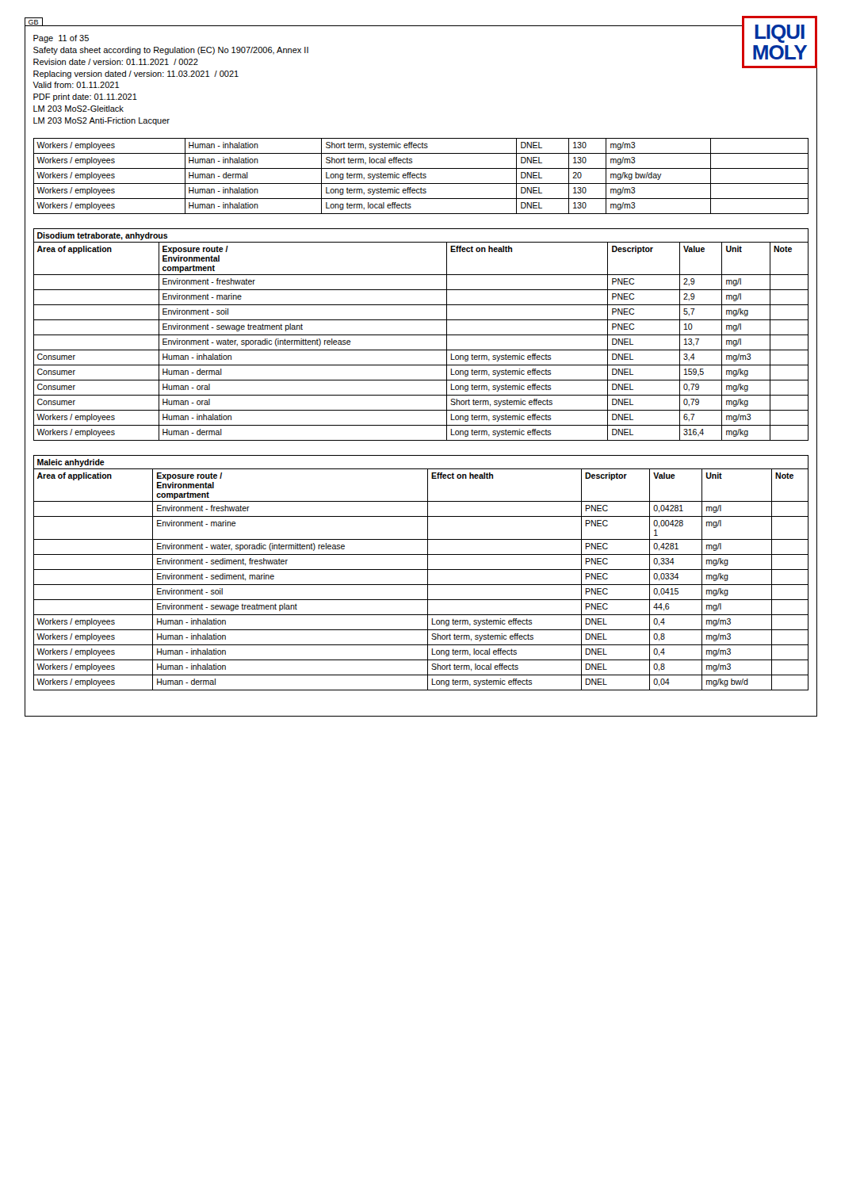LIQUI MOLY
GB
Page 11 of 35
Safety data sheet according to Regulation (EC) No 1907/2006, Annex II
Revision date / version: 01.11.2021 / 0022
Replacing version dated / version: 11.03.2021 / 0021
Valid from: 01.11.2021
PDF print date: 01.11.2021
LM 203 MoS2-Gleitlack
LM 203 MoS2 Anti-Friction Lacquer
| Workers / employees | Human - inhalation | Short term, systemic effects | DNEL | 130 | mg/m3 | |
| Workers / employees | Human - inhalation | Short term, local effects | DNEL | 130 | mg/m3 | |
| Workers / employees | Human - dermal | Long term, systemic effects | DNEL | 20 | mg/kg bw/day | |
| Workers / employees | Human - inhalation | Long term, systemic effects | DNEL | 130 | mg/m3 | |
| Workers / employees | Human - inhalation | Long term, local effects | DNEL | 130 | mg/m3 | |
Disodium tetraborate, anhydrous
| Area of application | Exposure route / Environmental compartment | Effect on health | Descriptor | Value | Unit | Note |
| --- | --- | --- | --- | --- | --- | --- |
| | Environment - freshwater | | PNEC | 2,9 | mg/l | |
| | Environment - marine | | PNEC | 2,9 | mg/l | |
| | Environment - soil | | PNEC | 5,7 | mg/kg | |
| | Environment - sewage treatment plant | | PNEC | 10 | mg/l | |
| | Environment - water, sporadic (intermittent) release | | DNEL | 13,7 | mg/l | |
| Consumer | Human - inhalation | Long term, systemic effects | DNEL | 3,4 | mg/m3 | |
| Consumer | Human - dermal | Long term, systemic effects | DNEL | 159,5 | mg/kg | |
| Consumer | Human - oral | Long term, systemic effects | DNEL | 0,79 | mg/kg | |
| Consumer | Human - oral | Short term, systemic effects | DNEL | 0,79 | mg/kg | |
| Workers / employees | Human - inhalation | Long term, systemic effects | DNEL | 6,7 | mg/m3 | |
| Workers / employees | Human - dermal | Long term, systemic effects | DNEL | 316,4 | mg/kg | |
Maleic anhydride
| Area of application | Exposure route / Environmental compartment | Effect on health | Descriptor | Value | Unit | Note |
| --- | --- | --- | --- | --- | --- | --- |
| | Environment - freshwater | | PNEC | 0,04281 | mg/l | |
| | Environment - marine | | PNEC | 0,00428 1 | mg/l | |
| | Environment - water, sporadic (intermittent) release | | PNEC | 0,4281 | mg/l | |
| | Environment - sediment, freshwater | | PNEC | 0,334 | mg/kg | |
| | Environment - sediment, marine | | PNEC | 0,0334 | mg/kg | |
| | Environment - soil | | PNEC | 0,0415 | mg/kg | |
| | Environment - sewage treatment plant | | PNEC | 44,6 | mg/l | |
| Workers / employees | Human - inhalation | Long term, systemic effects | DNEL | 0,4 | mg/m3 | |
| Workers / employees | Human - inhalation | Short term, systemic effects | DNEL | 0,8 | mg/m3 | |
| Workers / employees | Human - inhalation | Long term, local effects | DNEL | 0,4 | mg/m3 | |
| Workers / employees | Human - inhalation | Short term, local effects | DNEL | 0,8 | mg/m3 | |
| Workers / employees | Human - dermal | Long term, systemic effects | DNEL | 0,04 | mg/kg bw/d | |